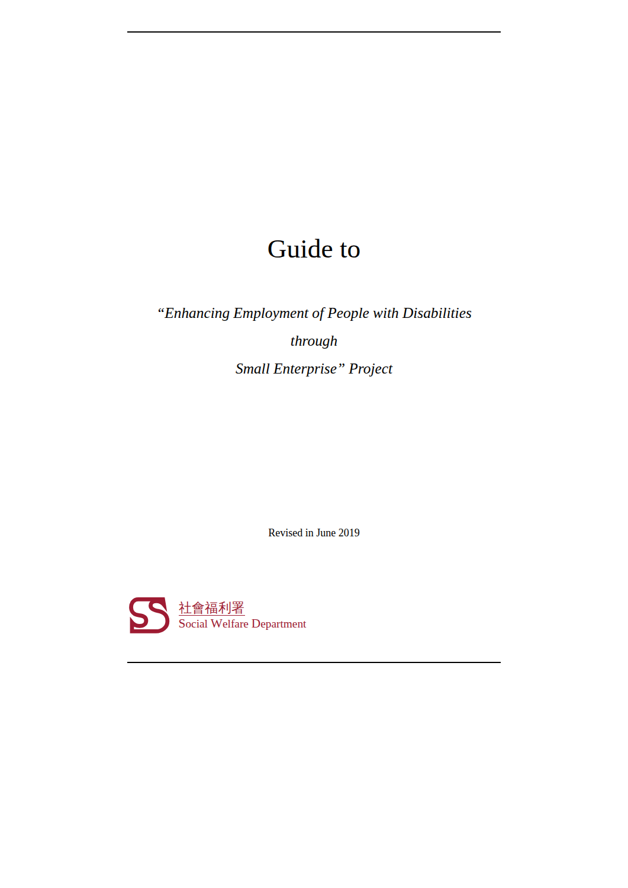Guide to
“Enhancing Employment of People with Disabilities through
Small Enterprise” Project
Revised in June 2019
社會福利署
Social Welfare Department